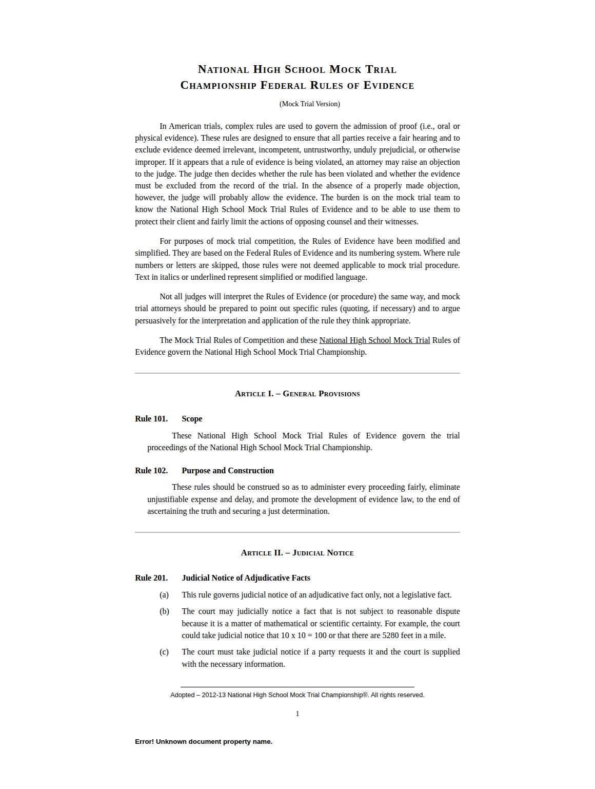National High School Mock Trial
Championship Federal Rules of Evidence
(Mock Trial Version)
In American trials, complex rules are used to govern the admission of proof (i.e., oral or physical evidence). These rules are designed to ensure that all parties receive a fair hearing and to exclude evidence deemed irrelevant, incompetent, untrustworthy, unduly prejudicial, or otherwise improper. If it appears that a rule of evidence is being violated, an attorney may raise an objection to the judge. The judge then decides whether the rule has been violated and whether the evidence must be excluded from the record of the trial. In the absence of a properly made objection, however, the judge will probably allow the evidence. The burden is on the mock trial team to know the National High School Mock Trial Rules of Evidence and to be able to use them to protect their client and fairly limit the actions of opposing counsel and their witnesses.
For purposes of mock trial competition, the Rules of Evidence have been modified and simplified. They are based on the Federal Rules of Evidence and its numbering system. Where rule numbers or letters are skipped, those rules were not deemed applicable to mock trial procedure. Text in italics or underlined represent simplified or modified language.
Not all judges will interpret the Rules of Evidence (or procedure) the same way, and mock trial attorneys should be prepared to point out specific rules (quoting, if necessary) and to argue persuasively for the interpretation and application of the rule they think appropriate.
The Mock Trial Rules of Competition and these National High School Mock Trial Rules of Evidence govern the National High School Mock Trial Championship.
Article I. – General Provisions
Rule 101. Scope
These National High School Mock Trial Rules of Evidence govern the trial proceedings of the National High School Mock Trial Championship.
Rule 102. Purpose and Construction
These rules should be construed so as to administer every proceeding fairly, eliminate unjustifiable expense and delay, and promote the development of evidence law, to the end of ascertaining the truth and securing a just determination.
Article II. – Judicial Notice
Rule 201. Judicial Notice of Adjudicative Facts
(a) This rule governs judicial notice of an adjudicative fact only, not a legislative fact.
(b) The court may judicially notice a fact that is not subject to reasonable dispute because it is a matter of mathematical or scientific certainty. For example, the court could take judicial notice that 10 x 10 = 100 or that there are 5280 feet in a mile.
(c) The court must take judicial notice if a party requests it and the court is supplied with the necessary information.
Adopted – 2012-13 National High School Mock Trial Championship®. All rights reserved.
1
Error! Unknown document property name.